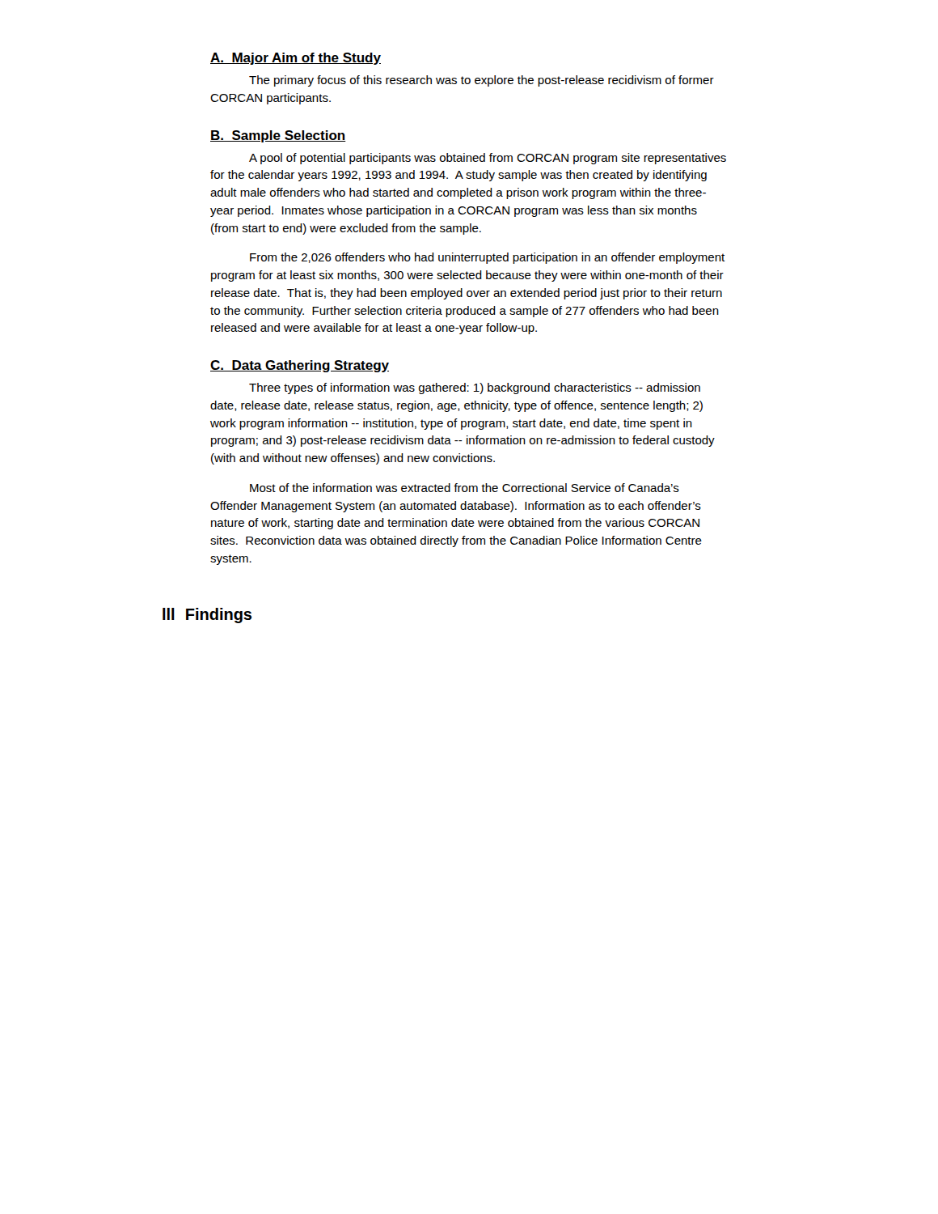A. Major Aim of the Study
The primary focus of this research was to explore the post-release recidivism of former CORCAN participants.
B. Sample Selection
A pool of potential participants was obtained from CORCAN program site representatives for the calendar years 1992, 1993 and 1994. A study sample was then created by identifying adult male offenders who had started and completed a prison work program within the three-year period. Inmates whose participation in a CORCAN program was less than six months (from start to end) were excluded from the sample.
From the 2,026 offenders who had uninterrupted participation in an offender employment program for at least six months, 300 were selected because they were within one-month of their release date. That is, they had been employed over an extended period just prior to their return to the community. Further selection criteria produced a sample of 277 offenders who had been released and were available for at least a one-year follow-up.
C. Data Gathering Strategy
Three types of information was gathered: 1) background characteristics -- admission date, release date, release status, region, age, ethnicity, type of offence, sentence length; 2) work program information -- institution, type of program, start date, end date, time spent in program; and 3) post-release recidivism data -- information on re-admission to federal custody (with and without new offenses) and new convictions.
Most of the information was extracted from the Correctional Service of Canada’s Offender Management System (an automated database). Information as to each offender’s nature of work, starting date and termination date were obtained from the various CORCAN sites. Reconviction data was obtained directly from the Canadian Police Information Centre system.
lll Findings